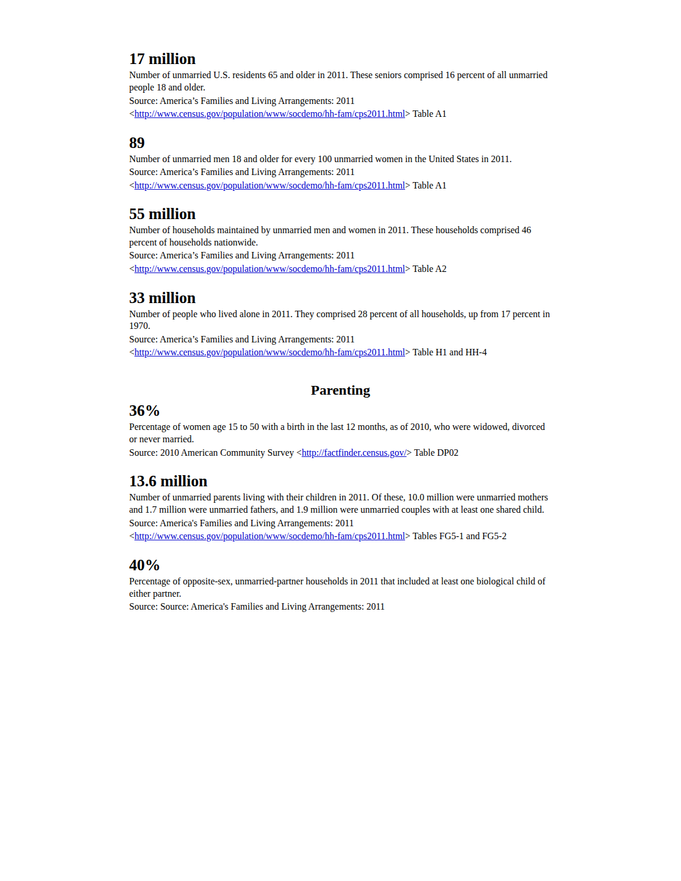17 million
Number of unmarried U.S. residents 65 and older in 2011. These seniors comprised 16 percent of all unmarried people 18 and older.
Source: America’s Families and Living Arrangements: 2011
<http://www.census.gov/population/www/socdemo/hh-fam/cps2011.html> Table A1
89
Number of unmarried men 18 and older for every 100 unmarried women in the United States in 2011.
Source: America’s Families and Living Arrangements: 2011
<http://www.census.gov/population/www/socdemo/hh-fam/cps2011.html> Table A1
55 million
Number of households maintained by unmarried men and women in 2011. These households comprised 46 percent of households nationwide.
Source: America’s Families and Living Arrangements: 2011
<http://www.census.gov/population/www/socdemo/hh-fam/cps2011.html> Table A2
33 million
Number of people who lived alone in 2011. They comprised 28 percent of all households, up from 17 percent in 1970.
Source: America’s Families and Living Arrangements: 2011
<http://www.census.gov/population/www/socdemo/hh-fam/cps2011.html> Table H1 and HH-4
Parenting
36%
Percentage of women age 15 to 50 with a birth in the last 12 months, as of 2010, who were widowed, divorced or never married.
Source: 2010 American Community Survey <http://factfinder.census.gov/> Table DP02
13.6 million
Number of unmarried parents living with their children in 2011. Of these, 10.0 million were unmarried mothers and 1.7 million were unmarried fathers, and 1.9 million were unmarried couples with at least one shared child.
Source: America's Families and Living Arrangements: 2011
<http://www.census.gov/population/www/socdemo/hh-fam/cps2011.html> Tables FG5-1 and FG5-2
40%
Percentage of opposite-sex, unmarried-partner households in 2011 that included at least one biological child of either partner.
Source: Source: America's Families and Living Arrangements: 2011